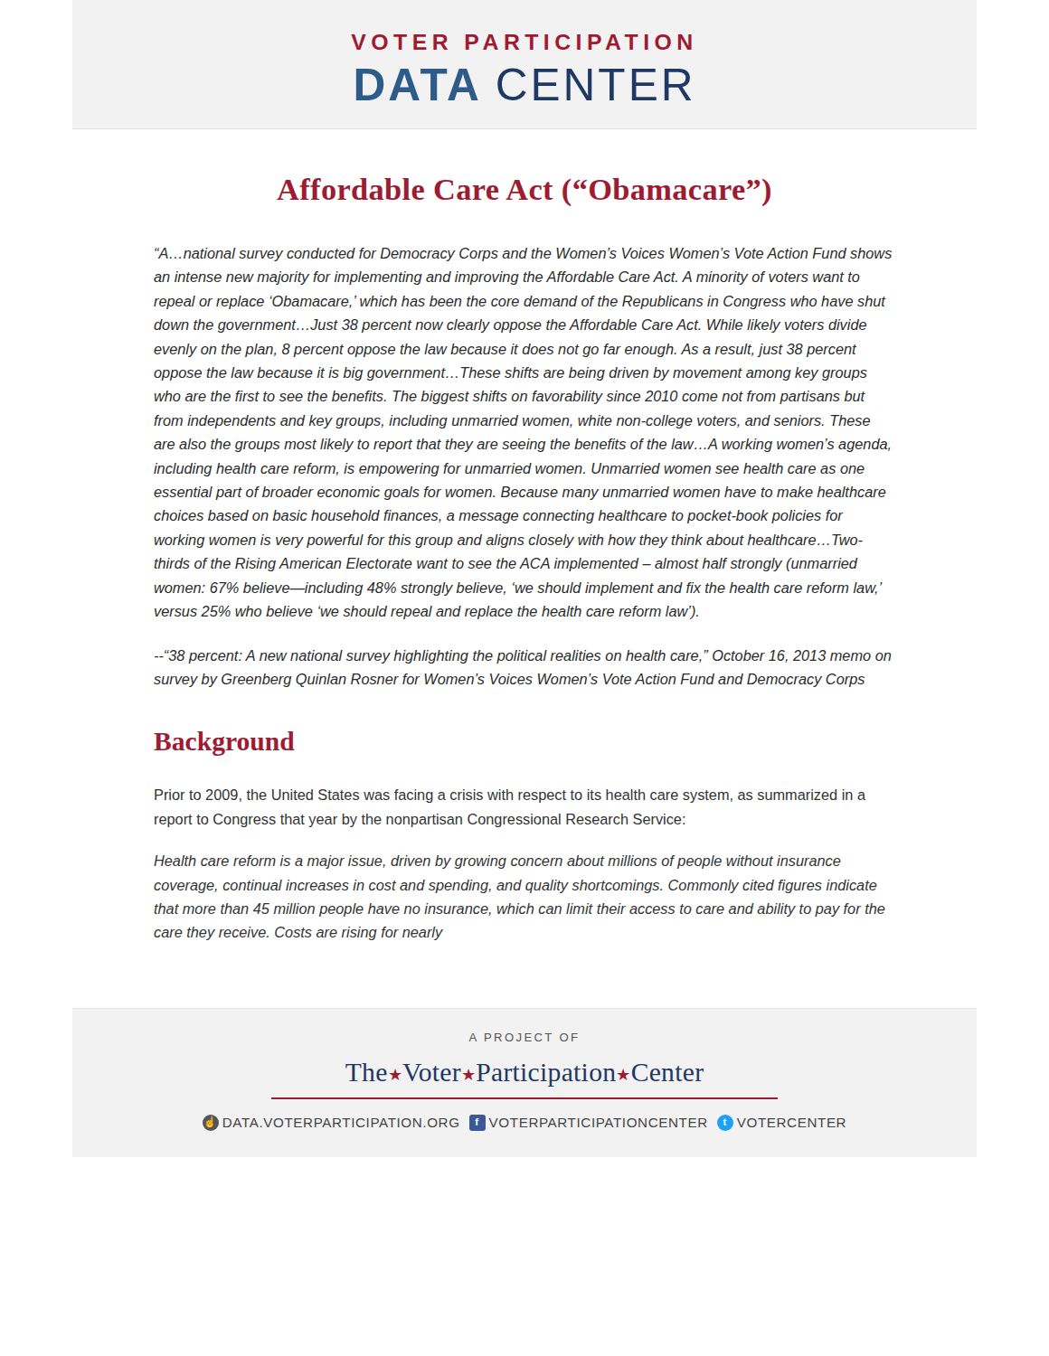Voter Participation
DATA CENTER
Affordable Care Act (“Obamacare”)
“A…national survey conducted for Democracy Corps and the Women’s Voices Women’s Vote Action Fund shows an intense new majority for implementing and improving the Affordable Care Act. A minority of voters want to repeal or replace ‘Obamacare,’ which has been the core demand of the Republicans in Congress who have shut down the government…Just 38 percent now clearly oppose the Affordable Care Act. While likely voters divide evenly on the plan, 8 percent oppose the law because it does not go far enough. As a result, just 38 percent oppose the law because it is big government…These shifts are being driven by movement among key groups who are the first to see the benefits. The biggest shifts on favorability since 2010 come not from partisans but from independents and key groups, including unmarried women, white non-college voters, and seniors. These are also the groups most likely to report that they are seeing the benefits of the law…A working women’s agenda, including health care reform, is empowering for unmarried women. Unmarried women see health care as one essential part of broader economic goals for women. Because many unmarried women have to make healthcare choices based on basic household finances, a message connecting healthcare to pocket-book policies for working women is very powerful for this group and aligns closely with how they think about healthcare…Two-thirds of the Rising American Electorate want to see the ACA implemented – almost half strongly (unmarried women: 67% believe—including 48% strongly believe, ‘we should implement and fix the health care reform law,’ versus 25% who believe ‘we should repeal and replace the health care reform law’).
--“38 percent: A new national survey highlighting the political realities on health care,” October 16, 2013 memo on survey by Greenberg Quinlan Rosner for Women’s Voices Women’s Vote Action Fund and Democracy Corps
Background
Prior to 2009, the United States was facing a crisis with respect to its health care system, as summarized in a report to Congress that year by the nonpartisan Congressional Research Service:
Health care reform is a major issue, driven by growing concern about millions of people without insurance coverage, continual increases in cost and spending, and quality shortcomings. Commonly cited figures indicate that more than 45 million people have no insurance, which can limit their access to care and ability to pay for the care they receive. Costs are rising for nearly
A Project of
The★Voter★Participation★Center
☝DATA.VOTERPARTICIPATION.ORG f VOTERPARTICIPATIONCENTER t VOTERCENTER